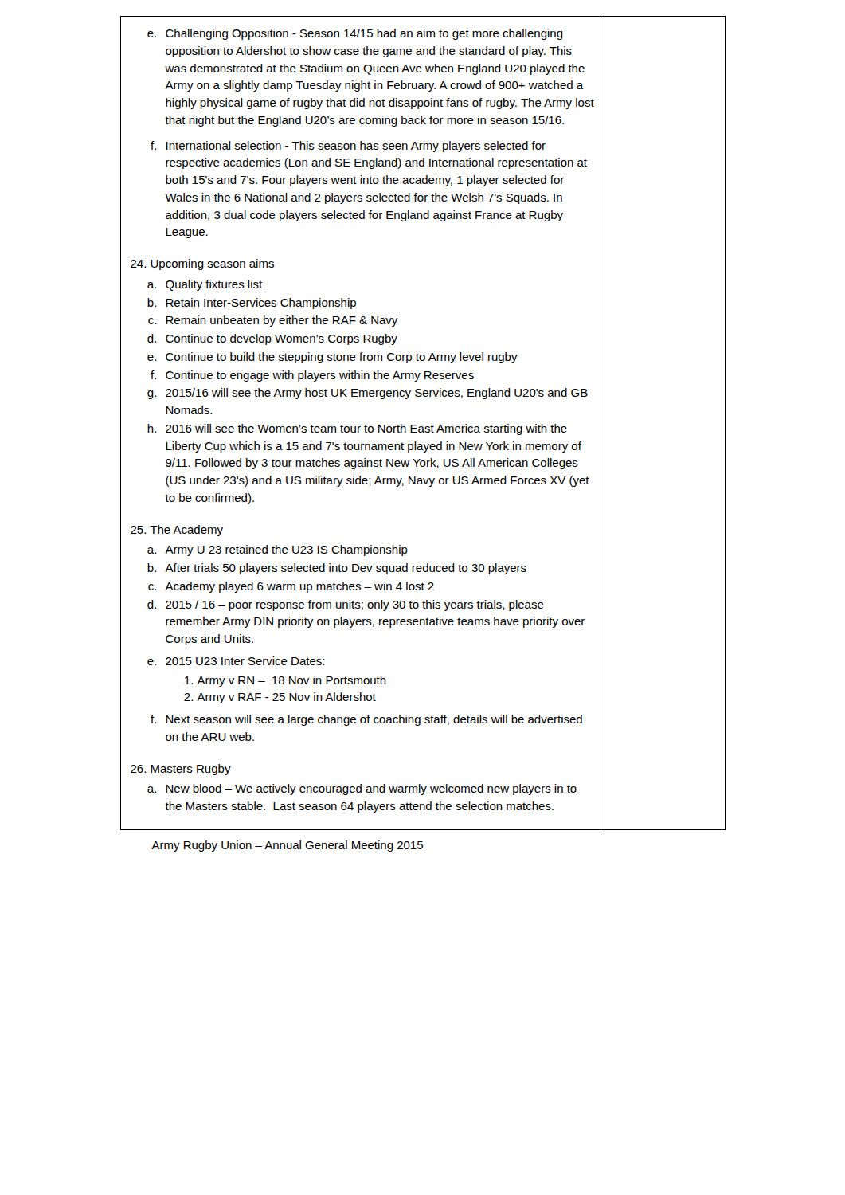| Challenging Opposition - Season 14/15 had an aim to get more challenging opposition to Aldershot to show case the game and the standard of play. This was demonstrated at the Stadium on Queen Ave when England U20 played the Army on a slightly damp Tuesday night in February. A crowd of 900+ watched a highly physical game of rugby that did not disappoint fans of rugby. The Army lost that night but the England U20’s are coming back for more in season 15/16. International selection - This season has seen Army players selected for respective academies (Lon and SE England) and International representation at both 15's and 7's. Four players went into the academy, 1 player selected for Wales in the 6 National and 2 players selected for the Welsh 7's Squads. In addition, 3 dual code players selected for England against France at Rugby League. 24. Upcoming season aims Quality fixtures list Retain Inter-Services Championship Remain unbeaten by either the RAF & Navy Continue to develop Women’s Corps Rugby Continue to build the stepping stone from Corp to Army level rugby Continue to engage with players within the Army Reserves 2015/16 will see the Army host UK Emergency Services, England U20's and GB Nomads. 2016 will see the Women’s team tour to North East America starting with the Liberty Cup which is a 15 and 7's tournament played in New York in memory of 9/11. Followed by 3 tour matches against New York, US All American Colleges (US under 23's) and a US military side; Army, Navy or US Armed Forces XV (yet to be confirmed). 25. The Academy Army U 23 retained the U23 IS Championship After trials 50 players selected into Dev squad reduced to 30 players Academy played 6 warm up matches – win 4 lost 2 2015 / 16 – poor response from units; only 30 to this years trials, please remember Army DIN priority on players, representative teams have priority over Corps and Units. 2015 U23 Inter Service Dates: Army v RN – 18 Nov in Portsmouth Army v RAF - 25 Nov in Aldershot Next season will see a large change of coaching staff, details will be advertised on the ARU web. 26. Masters Rugby New blood – We actively encouraged and warmly welcomed new players in to the Masters stable. Last season 64 players attend the selection matches. | |
Army Rugby Union – Annual General Meeting 2015